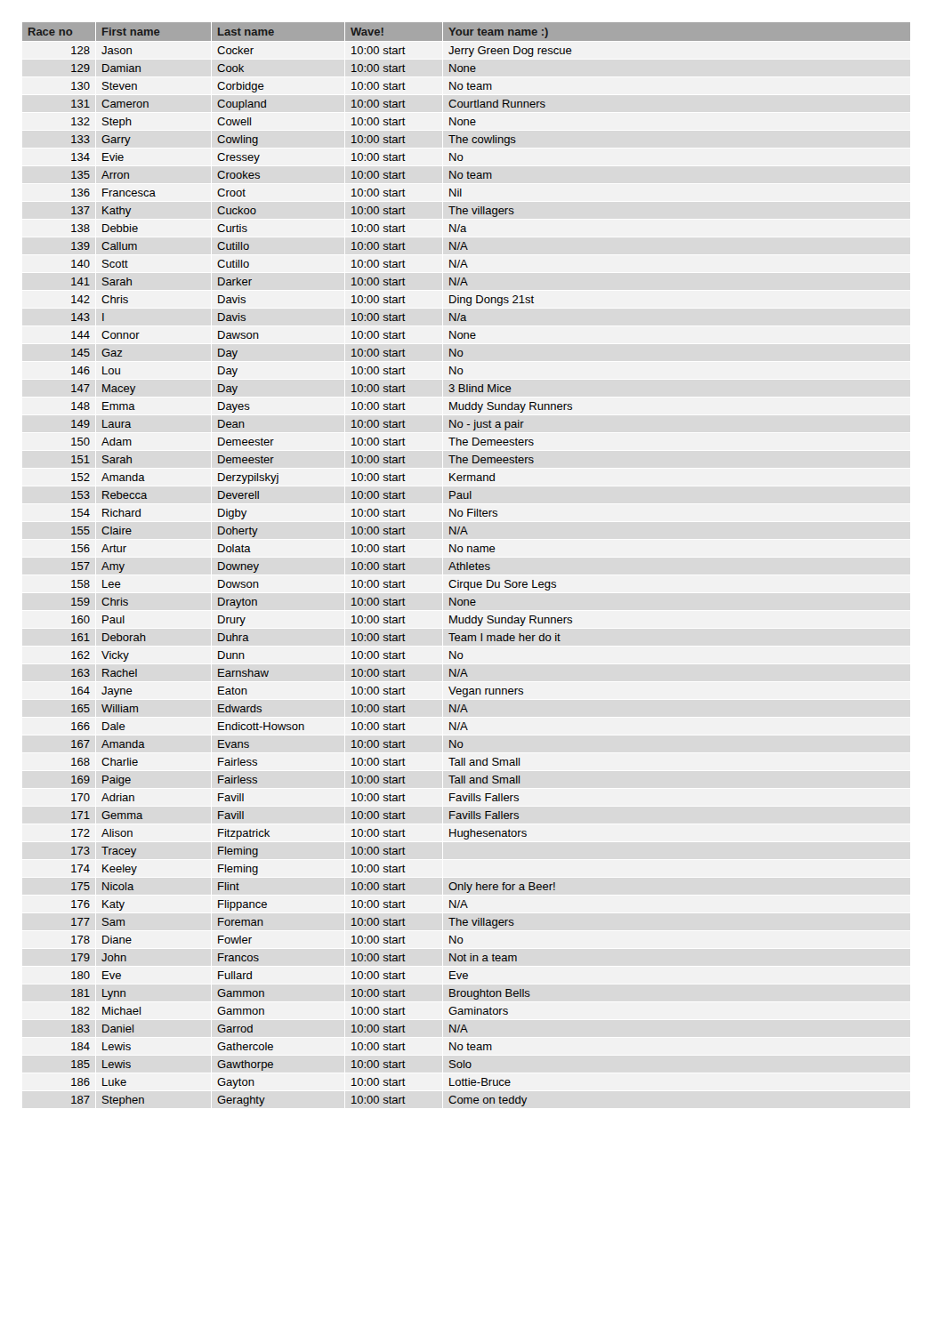| Race no | First name | Last name | Wave! | Your team name :) |
| --- | --- | --- | --- | --- |
| 128 | Jason | Cocker | 10:00 start | Jerry Green Dog rescue |
| 129 | Damian | Cook | 10:00 start | None |
| 130 | Steven | Corbidge | 10:00 start | No team |
| 131 | Cameron | Coupland | 10:00 start | Courtland Runners |
| 132 | Steph | Cowell | 10:00 start | None |
| 133 | Garry | Cowling | 10:00 start | The cowlings |
| 134 | Evie | Cressey | 10:00 start | No |
| 135 | Arron | Crookes | 10:00 start | No team |
| 136 | Francesca | Croot | 10:00 start | Nil |
| 137 | Kathy | Cuckoo | 10:00 start | The villagers |
| 138 | Debbie | Curtis | 10:00 start | N/a |
| 139 | Callum | Cutillo | 10:00 start | N/A |
| 140 | Scott | Cutillo | 10:00 start | N/A |
| 141 | Sarah | Darker | 10:00 start | N/A |
| 142 | Chris | Davis | 10:00 start | Ding Dongs 21st |
| 143 | I | Davis | 10:00 start | N/a |
| 144 | Connor | Dawson | 10:00 start | None |
| 145 | Gaz | Day | 10:00 start | No |
| 146 | Lou | Day | 10:00 start | No |
| 147 | Macey | Day | 10:00 start | 3 Blind Mice |
| 148 | Emma | Dayes | 10:00 start | Muddy Sunday Runners |
| 149 | Laura | Dean | 10:00 start | No - just a pair |
| 150 | Adam | Demeester | 10:00 start | The Demeesters |
| 151 | Sarah | Demeester | 10:00 start | The Demeesters |
| 152 | Amanda | Derzypilskyj | 10:00 start | Kermand |
| 153 | Rebecca | Deverell | 10:00 start | Paul |
| 154 | Richard | Digby | 10:00 start | No Filters |
| 155 | Claire | Doherty | 10:00 start | N/A |
| 156 | Artur | Dolata | 10:00 start | No name |
| 157 | Amy | Downey | 10:00 start | Athletes |
| 158 | Lee | Dowson | 10:00 start | Cirque Du Sore Legs |
| 159 | Chris | Drayton | 10:00 start | None |
| 160 | Paul | Drury | 10:00 start | Muddy Sunday Runners |
| 161 | Deborah | Duhra | 10:00 start | Team I made her do it |
| 162 | Vicky | Dunn | 10:00 start | No |
| 163 | Rachel | Earnshaw | 10:00 start | N/A |
| 164 | Jayne | Eaton | 10:00 start | Vegan runners |
| 165 | William | Edwards | 10:00 start | N/A |
| 166 | Dale | Endicott-Howson | 10:00 start | N/A |
| 167 | Amanda | Evans | 10:00 start | No |
| 168 | Charlie | Fairless | 10:00 start | Tall and Small |
| 169 | Paige | Fairless | 10:00 start | Tall and Small |
| 170 | Adrian | Favill | 10:00 start | Favills Fallers |
| 171 | Gemma | Favill | 10:00 start | Favills Fallers |
| 172 | Alison | Fitzpatrick | 10:00 start | Hughesenators |
| 173 | Tracey | Fleming | 10:00 start | |
| 174 | Keeley | Fleming | 10:00 start | |
| 175 | Nicola | Flint | 10:00 start | Only here for a Beer! |
| 176 | Katy | Flippance | 10:00 start | N/A |
| 177 | Sam | Foreman | 10:00 start | The villagers |
| 178 | Diane | Fowler | 10:00 start | No |
| 179 | John | Francos | 10:00 start | Not in a team |
| 180 | Eve | Fullard | 10:00 start | Eve |
| 181 | Lynn | Gammon | 10:00 start | Broughton Bells |
| 182 | Michael | Gammon | 10:00 start | Gaminators |
| 183 | Daniel | Garrod | 10:00 start | N/A |
| 184 | Lewis | Gathercole | 10:00 start | No team |
| 185 | Lewis | Gawthorpe | 10:00 start | Solo |
| 186 | Luke | Gayton | 10:00 start | Lottie-Bruce |
| 187 | Stephen | Geraghty | 10:00 start | Come on teddy |